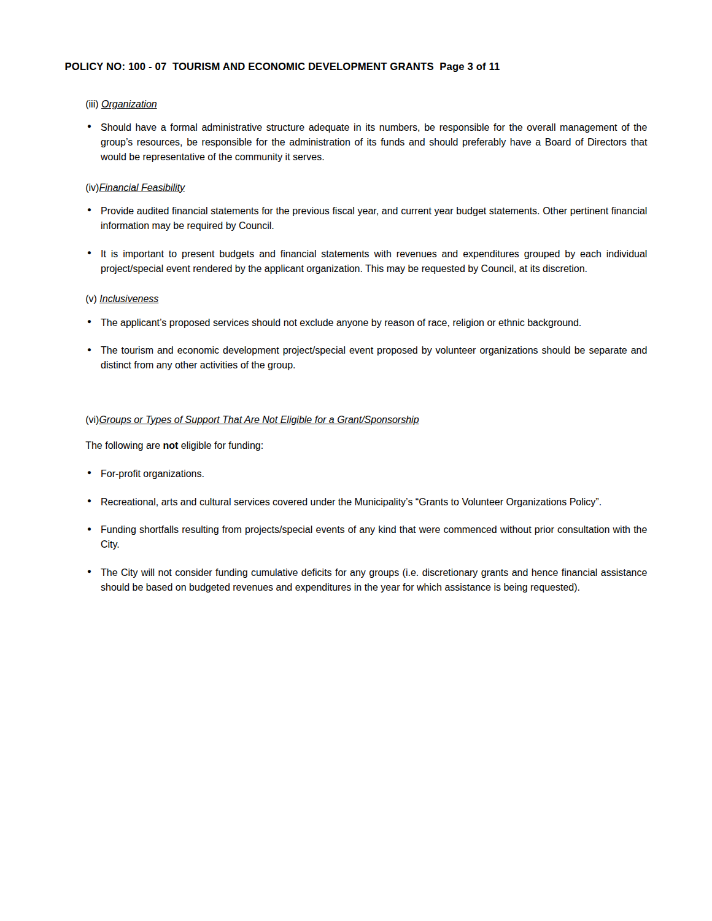POLICY NO: 100 - 07 TOURISM AND ECONOMIC DEVELOPMENT GRANTS Page 3 of 11
(iii) Organization
Should have a formal administrative structure adequate in its numbers, be responsible for the overall management of the group’s resources, be responsible for the administration of its funds and should preferably have a Board of Directors that would be representative of the community it serves.
(iv) Financial Feasibility
Provide audited financial statements for the previous fiscal year, and current year budget statements. Other pertinent financial information may be required by Council.
It is important to present budgets and financial statements with revenues and expenditures grouped by each individual project/special event rendered by the applicant organization. This may be requested by Council, at its discretion.
(v) Inclusiveness
The applicant’s proposed services should not exclude anyone by reason of race, religion or ethnic background.
The tourism and economic development project/special event proposed by volunteer organizations should be separate and distinct from any other activities of the group.
(vi) Groups or Types of Support That Are Not Eligible for a Grant/Sponsorship
The following are not eligible for funding:
For-profit organizations.
Recreational, arts and cultural services covered under the Municipality’s “Grants to Volunteer Organizations Policy”.
Funding shortfalls resulting from projects/special events of any kind that were commenced without prior consultation with the City.
The City will not consider funding cumulative deficits for any groups (i.e. discretionary grants and hence financial assistance should be based on budgeted revenues and expenditures in the year for which assistance is being requested).